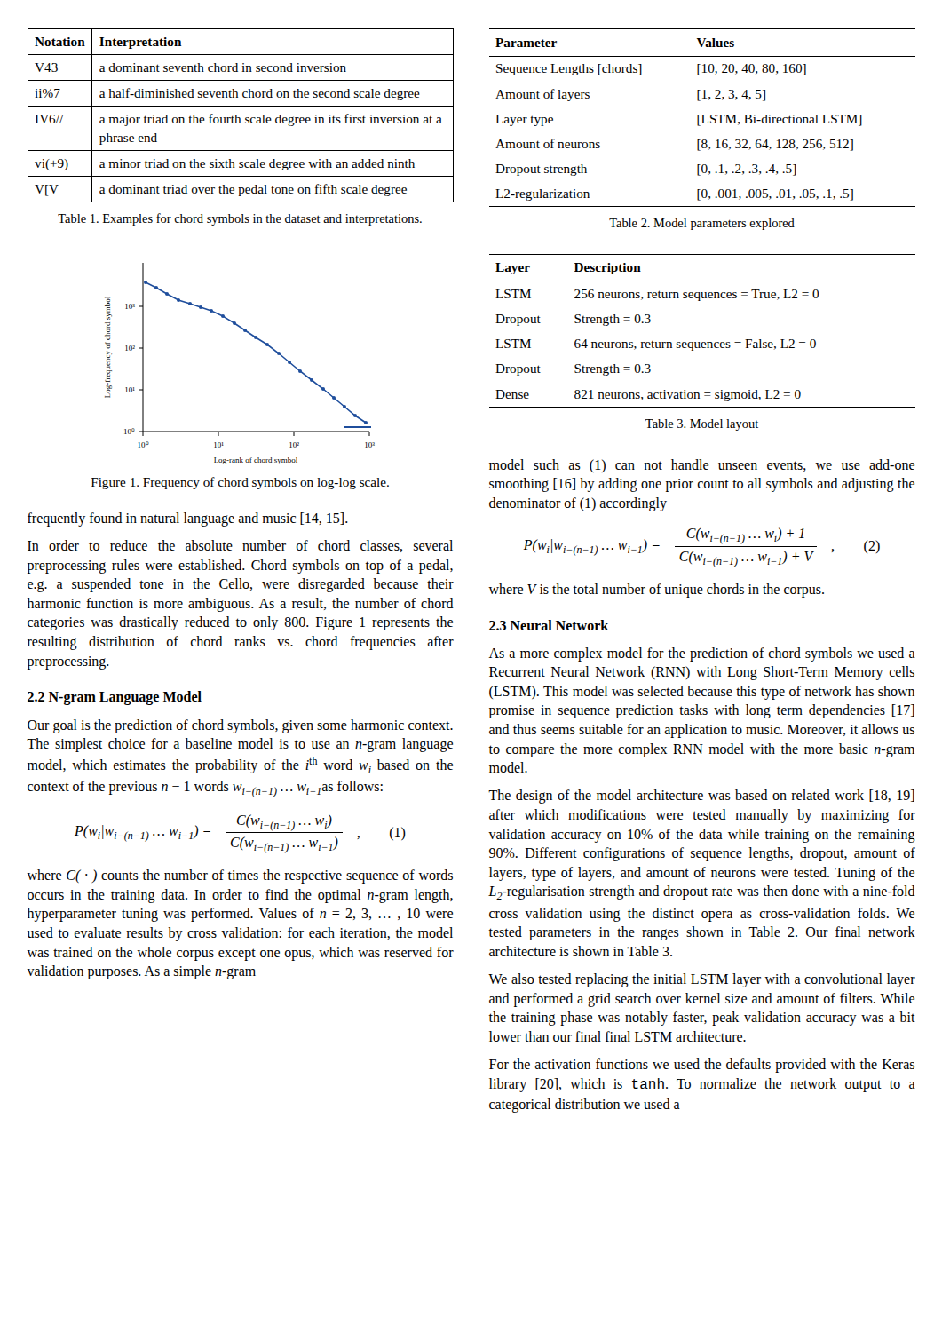Table 1. Examples for chord symbols in the dataset and interpretations.
| Notation | Interpretation |
| --- | --- |
| V43 | a dominant seventh chord in second inversion |
| ii%7 | a half-diminished seventh chord on the second scale degree |
| IV6// | a major triad on the fourth scale degree in its first inversion at a phrase end |
| vi(+9) | a minor triad on the sixth scale degree with an added ninth |
| V[V | a dominant triad over the pedal tone on fifth scale degree |
10⁰ 10¹ 10² 10³ 10⁰ 10¹ 10² 10³ Log-rank of chord symbol Log-frequency of chord symbol
Figure 1. Frequency of chord symbols on log-log scale.
frequently found in natural language and music [14, 15].
In order to reduce the absolute number of chord classes, several preprocessing rules were established. Chord symbols on top of a pedal, e.g. a suspended tone in the Cello, were disregarded because their harmonic function is more ambiguous. As a result, the number of chord categories was drastically reduced to only 800. Figure 1 represents the resulting distribution of chord ranks vs. chord frequencies after preprocessing.
2.2 N-gram Language Model
Our goal is the prediction of chord symbols, given some harmonic context. The simplest choice for a baseline model is to use an n-gram language model, which estimates the probability of the ith word wi based on the context of the previous n − 1 words wi−(n−1) … wi−1as follows:
P(wi|wi−(n−1) … wi−1) = C(wi−(n−1) … wi) C(wi−(n−1) … wi−1) , (1)
where C( · ) counts the number of times the respective sequence of words occurs in the training data. In order to find the optimal n-gram length, hyperparameter tuning was performed. Values of n = 2, 3, … , 10 were used to evaluate results by cross validation: for each iteration, the model was trained on the whole corpus except one opus, which was reserved for validation purposes. As a simple n-gram
Table 2. Model parameters explored
| Parameter | Values |
| --- | --- |
| Sequence Lengths [chords] | [10, 20, 40, 80, 160] |
| Amount of layers | [1, 2, 3, 4, 5] |
| Layer type | [LSTM, Bi-directional LSTM] |
| Amount of neurons | [8, 16, 32, 64, 128, 256, 512] |
| Dropout strength | [0, .1, .2, .3, .4, .5] |
| L2-regularization | [0, .001, .005, .01, .05, .1, .5] |
Table 3. Model layout
| Layer | Description |
| --- | --- |
| LSTM | 256 neurons, return sequences = True, L2 = 0 |
| Dropout | Strength = 0.3 |
| LSTM | 64 neurons, return sequences = False, L2 = 0 |
| Dropout | Strength = 0.3 |
| Dense | 821 neurons, activation = sigmoid, L2 = 0 |
model such as (1) can not handle unseen events, we use add-one smoothing [16] by adding one prior count to all symbols and adjusting the denominator of (1) accordingly
P(wi|wi−(n−1) … wi−1) = C(wi−(n−1) … wi) + 1 C(wi−(n−1) … wi−1) + V , (2)
where V is the total number of unique chords in the corpus.
2.3 Neural Network
As a more complex model for the prediction of chord symbols we used a Recurrent Neural Network (RNN) with Long Short-Term Memory cells (LSTM). This model was selected because this type of network has shown promise in sequence prediction tasks with long term dependencies [17] and thus seems suitable for an application to music. Moreover, it allows us to compare the more complex RNN model with the more basic n-gram model.
The design of the model architecture was based on related work [18, 19] after which modifications were tested manually by maximizing for validation accuracy on 10% of the data while training on the remaining 90%. Different configurations of sequence lengths, dropout, amount of layers, type of layers, and amount of neurons were tested. Tuning of the L2-regularisation strength and dropout rate was then done with a nine-fold cross validation using the distinct opera as cross-validation folds. We tested parameters in the ranges shown in Table 2. Our final network architecture is shown in Table 3.
We also tested replacing the initial LSTM layer with a convolutional layer and performed a grid search over kernel size and amount of filters. While the training phase was notably faster, peak validation accuracy was a bit lower than our final final LSTM architecture.
For the activation functions we used the defaults provided with the Keras library [20], which is tanh. To normalize the network output to a categorical distribution we used a